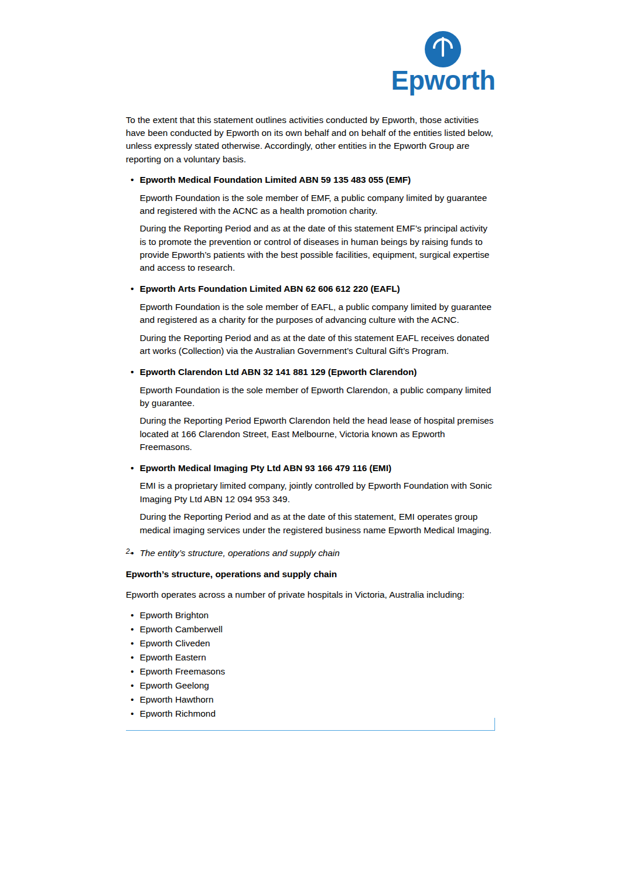Epworth
To the extent that this statement outlines activities conducted by Epworth, those activities have been conducted by Epworth on its own behalf and on behalf of the entities listed below, unless expressly stated otherwise. Accordingly, other entities in the Epworth Group are reporting on a voluntary basis.
Epworth Medical Foundation Limited ABN 59 135 483 055 (EMF)
Epworth Foundation is the sole member of EMF, a public company limited by guarantee and registered with the ACNC as a health promotion charity.
During the Reporting Period and as at the date of this statement EMF’s principal activity is to promote the prevention or control of diseases in human beings by raising funds to provide Epworth’s patients with the best possible facilities, equipment, surgical expertise and access to research.
Epworth Arts Foundation Limited ABN 62 606 612 220 (EAFL)
Epworth Foundation is the sole member of EAFL, a public company limited by guarantee and registered as a charity for the purposes of advancing culture with the ACNC.
During the Reporting Period and as at the date of this statement EAFL receives donated art works (Collection) via the Australian Government’s Cultural Gift’s Program.
Epworth Clarendon Ltd ABN 32 141 881 129 (Epworth Clarendon)
Epworth Foundation is the sole member of Epworth Clarendon, a public company limited by guarantee.
During the Reporting Period Epworth Clarendon held the head lease of hospital premises located at 166 Clarendon Street, East Melbourne, Victoria known as Epworth Freemasons.
Epworth Medical Imaging Pty Ltd ABN 93 166 479 116 (EMI)
EMI is a proprietary limited company, jointly controlled by Epworth Foundation with Sonic Imaging Pty Ltd ABN 12 094 953 349.
During the Reporting Period and as at the date of this statement, EMI operates group medical imaging services under the registered business name Epworth Medical Imaging.
2. The entity’s structure, operations and supply chain
Epworth’s structure, operations and supply chain
Epworth operates across a number of private hospitals in Victoria, Australia including:
Epworth Brighton
Epworth Camberwell
Epworth Cliveden
Epworth Eastern
Epworth Freemasons
Epworth Geelong
Epworth Hawthorn
Epworth Richmond